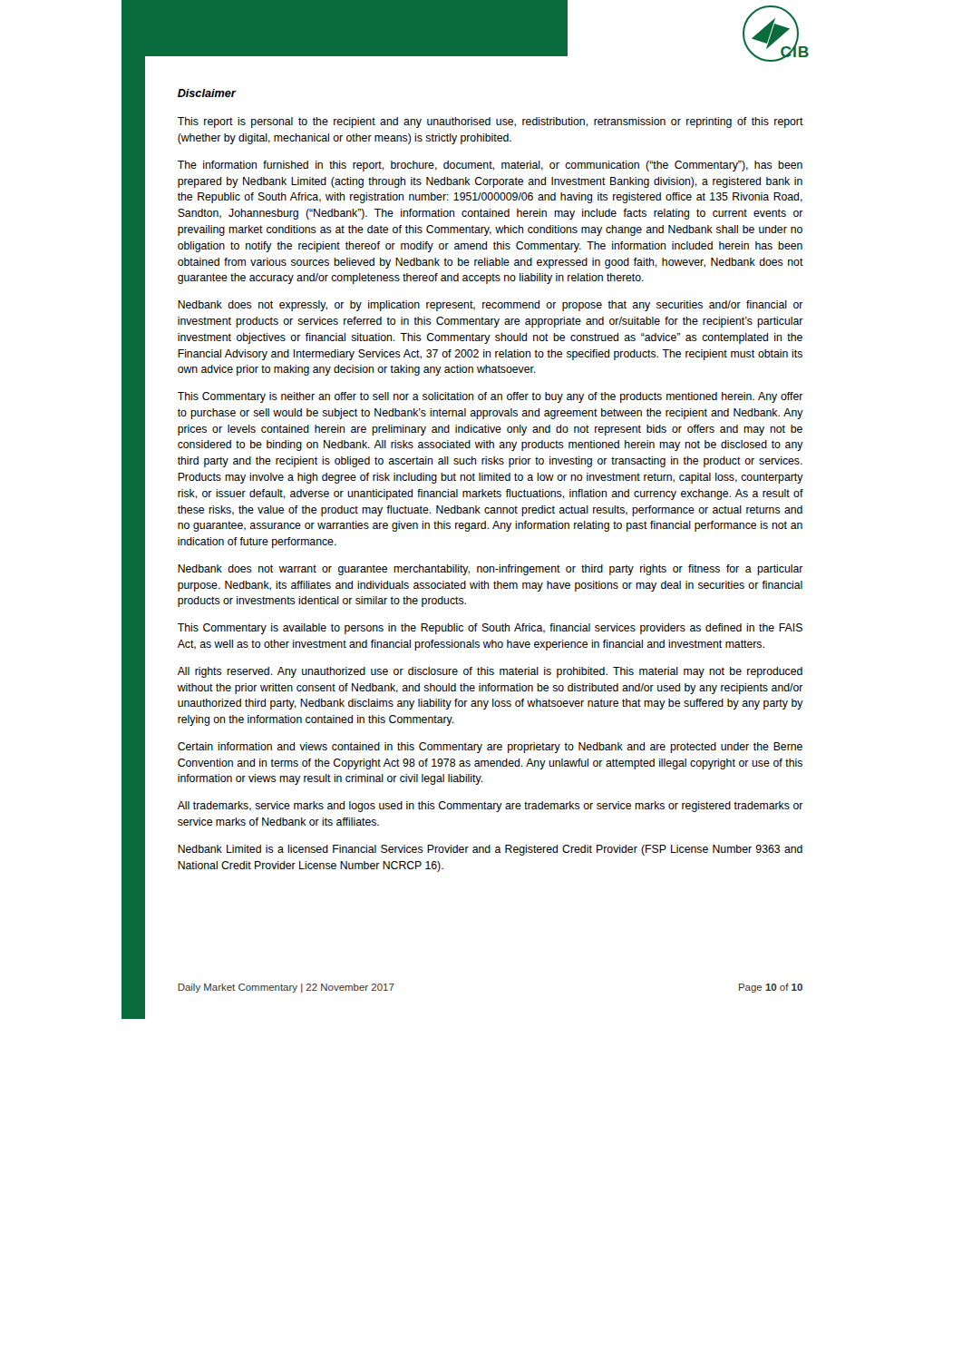CIB
Disclaimer
This report is personal to the recipient and any unauthorised use, redistribution, retransmission or reprinting of this report (whether by digital, mechanical or other means) is strictly prohibited.
The information furnished in this report, brochure, document, material, or communication (“the Commentary”), has been prepared by Nedbank Limited (acting through its Nedbank Corporate and Investment Banking division), a registered bank in the Republic of South Africa, with registration number: 1951/000009/06 and having its registered office at 135 Rivonia Road, Sandton, Johannesburg (“Nedbank”). The information contained herein may include facts relating to current events or prevailing market conditions as at the date of this Commentary, which conditions may change and Nedbank shall be under no obligation to notify the recipient thereof or modify or amend this Commentary. The information included herein has been obtained from various sources believed by Nedbank to be reliable and expressed in good faith, however, Nedbank does not guarantee the accuracy and/or completeness thereof and accepts no liability in relation thereto.
Nedbank does not expressly, or by implication represent, recommend or propose that any securities and/or financial or investment products or services referred to in this Commentary are appropriate and or/suitable for the recipient’s particular investment objectives or financial situation. This Commentary should not be construed as “advice” as contemplated in the Financial Advisory and Intermediary Services Act, 37 of 2002 in relation to the specified products. The recipient must obtain its own advice prior to making any decision or taking any action whatsoever.
This Commentary is neither an offer to sell nor a solicitation of an offer to buy any of the products mentioned herein. Any offer to purchase or sell would be subject to Nedbank’s internal approvals and agreement between the recipient and Nedbank. Any prices or levels contained herein are preliminary and indicative only and do not represent bids or offers and may not be considered to be binding on Nedbank. All risks associated with any products mentioned herein may not be disclosed to any third party and the recipient is obliged to ascertain all such risks prior to investing or transacting in the product or services. Products may involve a high degree of risk including but not limited to a low or no investment return, capital loss, counterparty risk, or issuer default, adverse or unanticipated financial markets fluctuations, inflation and currency exchange. As a result of these risks, the value of the product may fluctuate. Nedbank cannot predict actual results, performance or actual returns and no guarantee, assurance or warranties are given in this regard. Any information relating to past financial performance is not an indication of future performance.
Nedbank does not warrant or guarantee merchantability, non-infringement or third party rights or fitness for a particular purpose. Nedbank, its affiliates and individuals associated with them may have positions or may deal in securities or financial products or investments identical or similar to the products.
This Commentary is available to persons in the Republic of South Africa, financial services providers as defined in the FAIS Act, as well as to other investment and financial professionals who have experience in financial and investment matters.
All rights reserved. Any unauthorized use or disclosure of this material is prohibited. This material may not be reproduced without the prior written consent of Nedbank, and should the information be so distributed and/or used by any recipients and/or unauthorized third party, Nedbank disclaims any liability for any loss of whatsoever nature that may be suffered by any party by relying on the information contained in this Commentary.
Certain information and views contained in this Commentary are proprietary to Nedbank and are protected under the Berne Convention and in terms of the Copyright Act 98 of 1978 as amended. Any unlawful or attempted illegal copyright or use of this information or views may result in criminal or civil legal liability.
All trademarks, service marks and logos used in this Commentary are trademarks or service marks or registered trademarks or service marks of Nedbank or its affiliates.
Nedbank Limited is a licensed Financial Services Provider and a Registered Credit Provider (FSP License Number 9363 and National Credit Provider License Number NCRCP 16).
Daily Market Commentary | 22 November 2017
Page 10 of 10